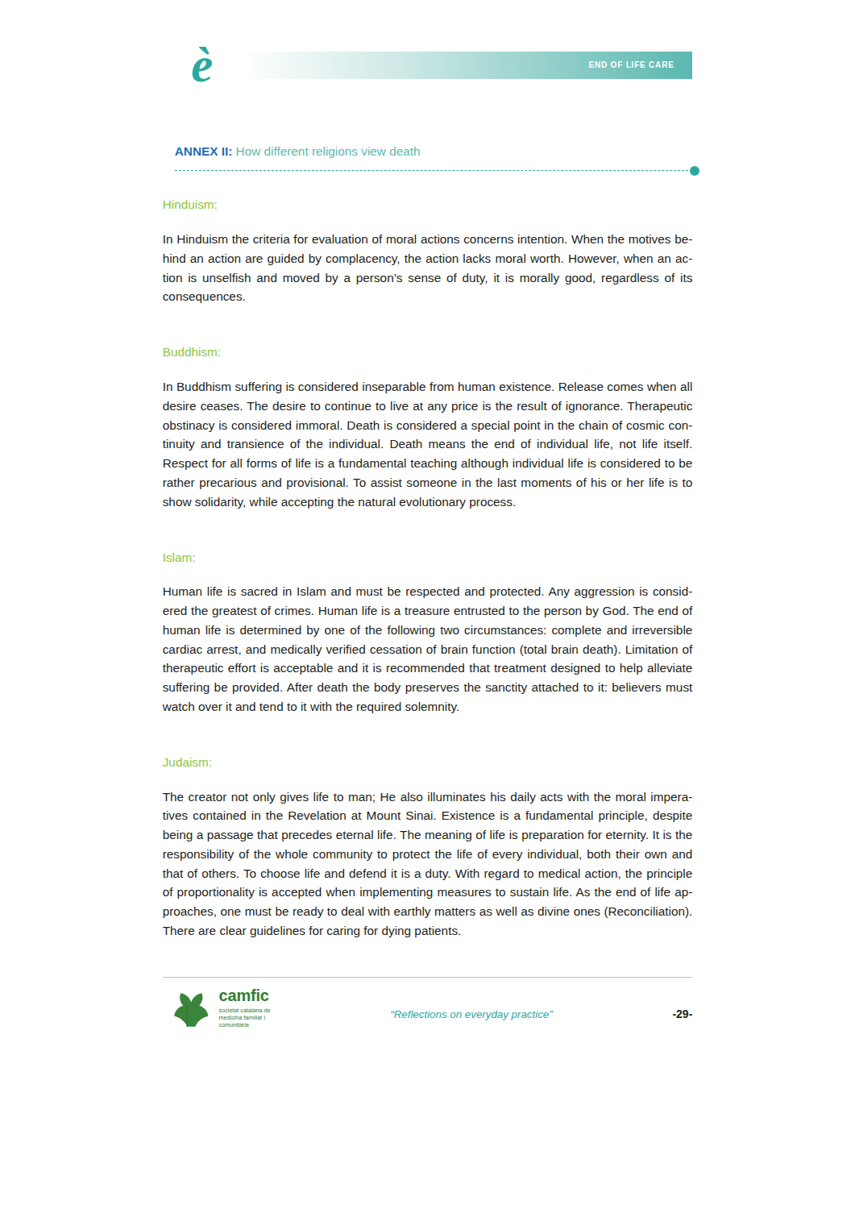è
End of life care
ANNEX II: How different religions view death
Hinduism:
In Hinduism the criteria for evaluation of moral actions concerns intention. When the motives behind an action are guided by complacency, the action lacks moral worth. However, when an action is unselfish and moved by a person’s sense of duty, it is morally good, regardless of its consequences.
Buddhism:
In Buddhism suffering is considered inseparable from human existence. Release comes when all desire ceases. The desire to continue to live at any price is the result of ignorance. Therapeutic obstinacy is considered immoral. Death is considered a special point in the chain of cosmic continuity and transience of the individual. Death means the end of individual life, not life itself. Respect for all forms of life is a fundamental teaching although individual life is considered to be rather precarious and provisional. To assist someone in the last moments of his or her life is to show solidarity, while accepting the natural evolutionary process.
Islam:
Human life is sacred in Islam and must be respected and protected. Any aggression is considered the greatest of crimes. Human life is a treasure entrusted to the person by God. The end of human life is determined by one of the following two circumstances: complete and irreversible cardiac arrest, and medically verified cessation of brain function (total brain death). Limitation of therapeutic effort is acceptable and it is recommended that treatment designed to help alleviate suffering be provided. After death the body preserves the sanctity attached to it: believers must watch over it and tend to it with the required solemnity.
Judaism:
The creator not only gives life to man; He also illuminates his daily acts with the moral imperatives contained in the Revelation at Mount Sinai. Existence is a fundamental principle, despite being a passage that precedes eternal life. The meaning of life is preparation for eternity. It is the responsibility of the whole community to protect the life of every individual, both their own and that of others. To choose life and defend it is a duty. With regard to medical action, the principle of proportionality is accepted when implementing measures to sustain life. As the end of life approaches, one must be ready to deal with earthly matters as well as divine ones (Reconciliation). There are clear guidelines for caring for dying patients.
camfic
societat catalana de
medicina familiar i
comunitària
“Reflections on everyday practice”
-29-